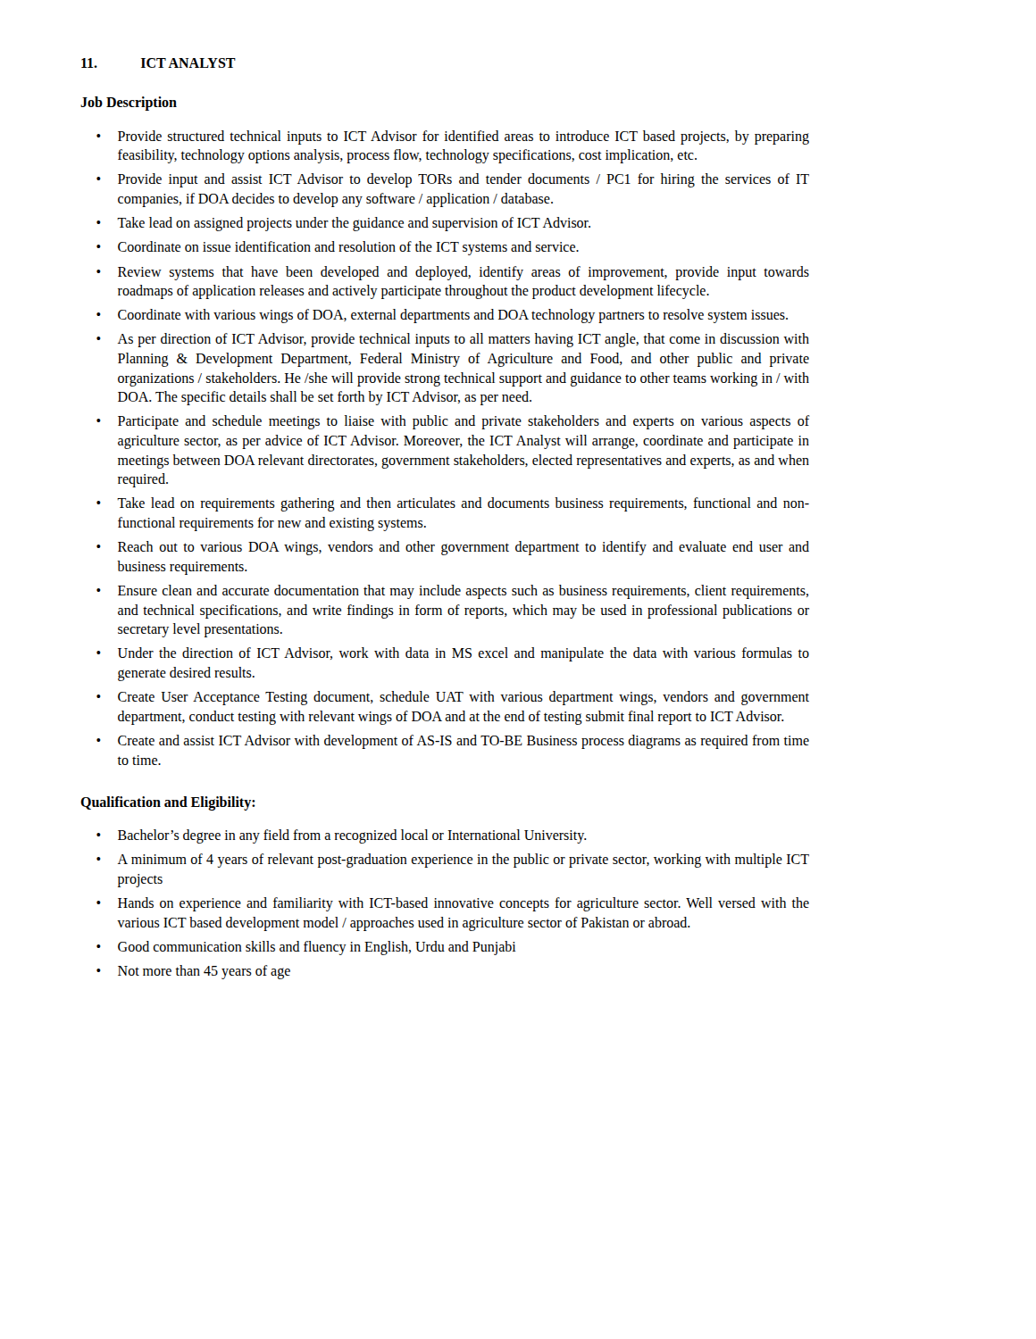11. ICT ANALYST
Job Description
Provide structured technical inputs to ICT Advisor for identified areas to introduce ICT based projects, by preparing feasibility, technology options analysis, process flow, technology specifications, cost implication, etc.
Provide input and assist ICT Advisor to develop TORs and tender documents / PC1 for hiring the services of IT companies, if DOA decides to develop any software / application / database.
Take lead on assigned projects under the guidance and supervision of ICT Advisor.
Coordinate on issue identification and resolution of the ICT systems and service.
Review systems that have been developed and deployed, identify areas of improvement, provide input towards roadmaps of application releases and actively participate throughout the product development lifecycle.
Coordinate with various wings of DOA, external departments and DOA technology partners to resolve system issues.
As per direction of ICT Advisor, provide technical inputs to all matters having ICT angle, that come in discussion with Planning & Development Department, Federal Ministry of Agriculture and Food, and other public and private organizations / stakeholders. He /she will provide strong technical support and guidance to other teams working in / with DOA. The specific details shall be set forth by ICT Advisor, as per need.
Participate and schedule meetings to liaise with public and private stakeholders and experts on various aspects of agriculture sector, as per advice of ICT Advisor. Moreover, the ICT Analyst will arrange, coordinate and participate in meetings between DOA relevant directorates, government stakeholders, elected representatives and experts, as and when required.
Take lead on requirements gathering and then articulates and documents business requirements, functional and non-functional requirements for new and existing systems.
Reach out to various DOA wings, vendors and other government department to identify and evaluate end user and business requirements.
Ensure clean and accurate documentation that may include aspects such as business requirements, client requirements, and technical specifications, and write findings in form of reports, which may be used in professional publications or secretary level presentations.
Under the direction of ICT Advisor, work with data in MS excel and manipulate the data with various formulas to generate desired results.
Create User Acceptance Testing document, schedule UAT with various department wings, vendors and government department, conduct testing with relevant wings of DOA and at the end of testing submit final report to ICT Advisor.
Create and assist ICT Advisor with development of AS-IS and TO-BE Business process diagrams as required from time to time.
Qualification and Eligibility:
Bachelor’s degree in any field from a recognized local or International University.
A minimum of 4 years of relevant post-graduation experience in the public or private sector, working with multiple ICT projects
Hands on experience and familiarity with ICT-based innovative concepts for agriculture sector. Well versed with the various ICT based development model / approaches used in agriculture sector of Pakistan or abroad.
Good communication skills and fluency in English, Urdu and Punjabi
Not more than 45 years of age